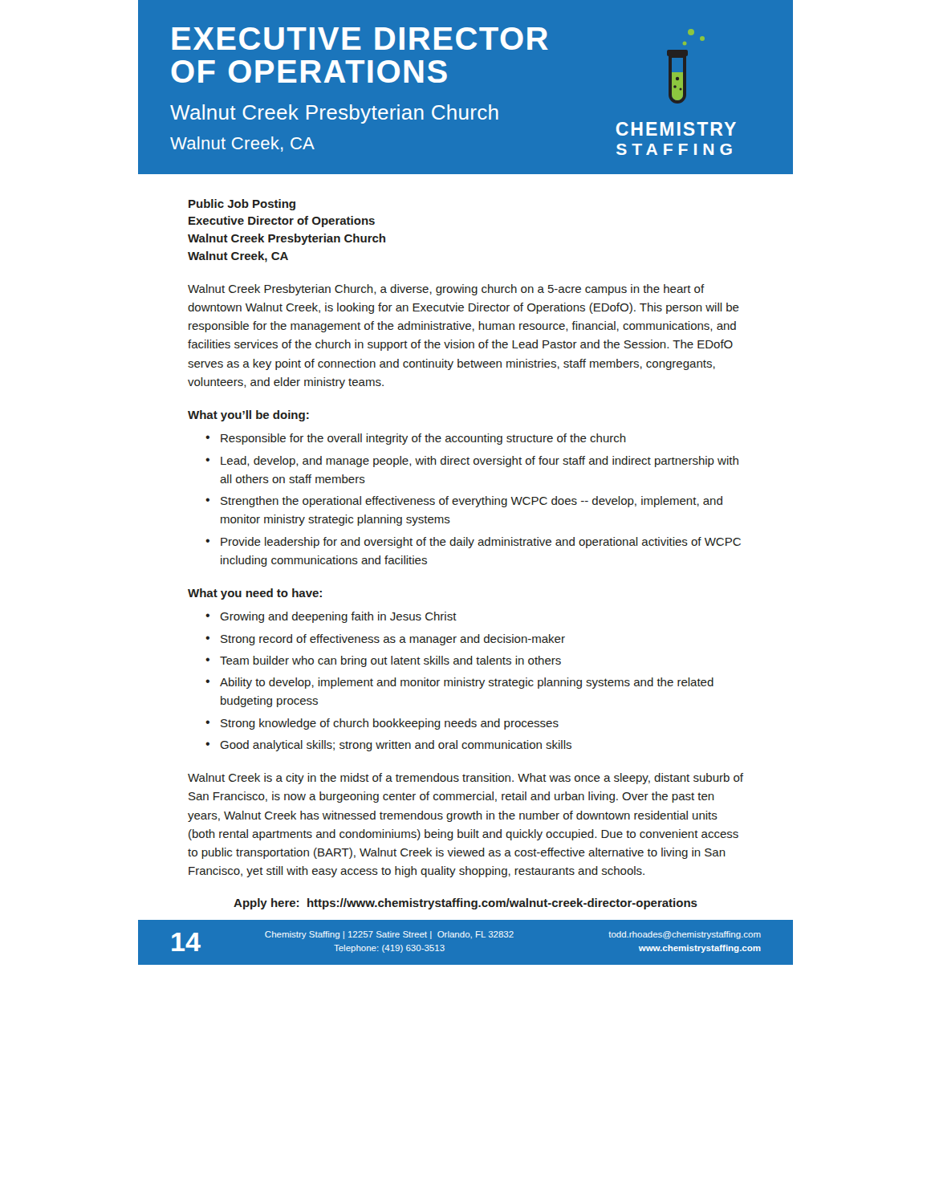Executive Director
of Operations
Walnut Creek Presbyterian Church
Walnut Creek, CA
CHEMISTRY STAFFING
Public Job Posting
Executive Director of Operations
Walnut Creek Presbyterian Church
Walnut Creek, CA
Walnut Creek Presbyterian Church, a diverse, growing church on a 5-acre campus in the heart of downtown Walnut Creek, is looking for an Executvie Director of Operations (EDofO). This person will be responsible for the management of the administrative, human resource, financial, communications, and facilities services of the church in support of the vision of the Lead Pastor and the Session. The EDofO serves as a key point of connection and continuity between ministries, staff members, congregants, volunteers, and elder ministry teams.
What you’ll be doing:
Responsible for the overall integrity of the accounting structure of the church
Lead, develop, and manage people, with direct oversight of four staff and indirect partnership with all others on staff members
Strengthen the operational effectiveness of everything WCPC does -- develop, implement, and monitor ministry strategic planning systems
Provide leadership for and oversight of the daily administrative and operational activities of WCPC including communications and facilities
What you need to have:
Growing and deepening faith in Jesus Christ
Strong record of effectiveness as a manager and decision-maker
Team builder who can bring out latent skills and talents in others
Ability to develop, implement and monitor ministry strategic planning systems and the related budgeting process
Strong knowledge of church bookkeeping needs and processes
Good analytical skills; strong written and oral communication skills
Walnut Creek is a city in the midst of a tremendous transition. What was once a sleepy, distant suburb of San Francisco, is now a burgeoning center of commercial, retail and urban living. Over the past ten years, Walnut Creek has witnessed tremendous growth in the number of downtown residential units (both rental apartments and condominiums) being built and quickly occupied. Due to convenient access to public transportation (BART), Walnut Creek is viewed as a cost-effective alternative to living in San Francisco, yet still with easy access to high quality shopping, restaurants and schools.
Apply here: https://www.chemistrystaffing.com/walnut-creek-director-operations
14
Chemistry Staffing | 12257 Satire Street | Orlando, FL 32832
Telephone: (419) 630-3513
todd.rhoades@chemistrystaffing.com
www.chemistrystaffing.com